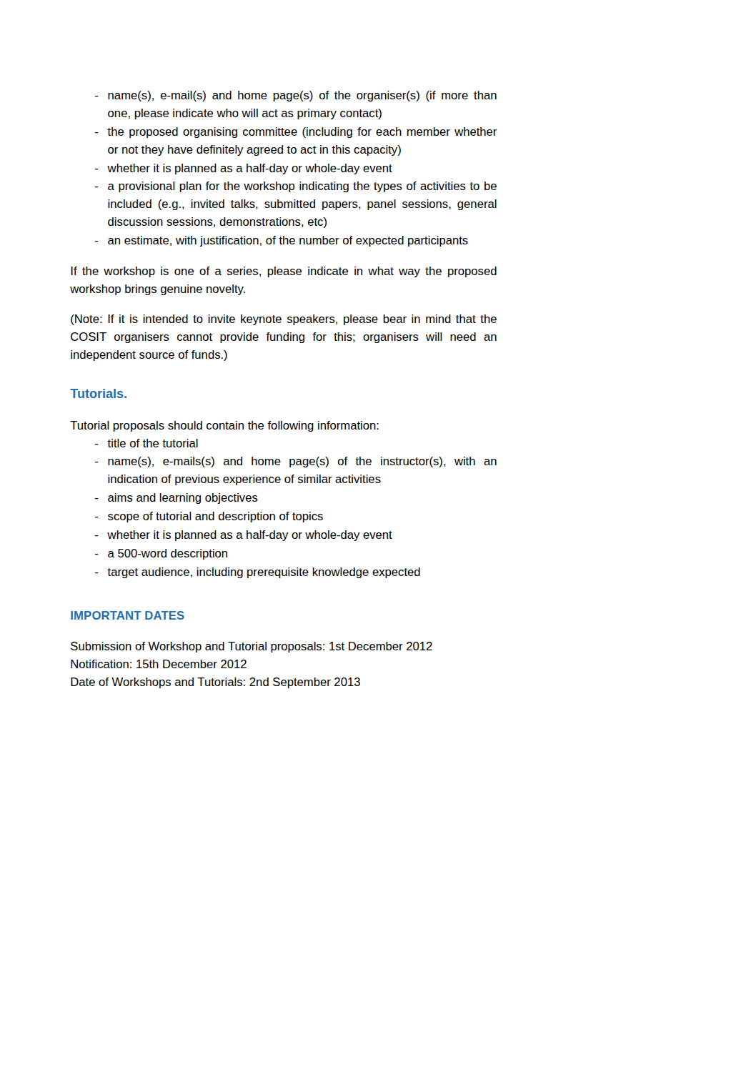name(s), e-mail(s) and home page(s) of the organiser(s) (if more than one, please indicate who will act as primary contact)
the proposed organising committee (including for each member whether or not they have definitely agreed to act in this capacity)
whether it is planned as a half-day or whole-day event
a provisional plan for the workshop indicating the types of activities to be included (e.g., invited talks, submitted papers, panel sessions, general discussion sessions, demonstrations, etc)
an estimate, with justification, of the number of expected participants
If the workshop is one of a series, please indicate in what way the proposed workshop brings genuine novelty.
(Note: If it is intended to invite keynote speakers, please bear in mind that the COSIT organisers cannot provide funding for this; organisers will need an independent source of funds.)
Tutorials.
Tutorial proposals should contain the following information:
title of the tutorial
name(s), e-mails(s) and home page(s) of the instructor(s), with an indication of previous experience of similar activities
aims and learning objectives
scope of tutorial and description of topics
whether it is planned as a half-day or whole-day event
a 500-word description
target audience, including prerequisite knowledge expected
IMPORTANT DATES
Submission of Workshop and Tutorial proposals: 1st December 2012
Notification: 15th December 2012
Date of Workshops and Tutorials: 2nd September 2013